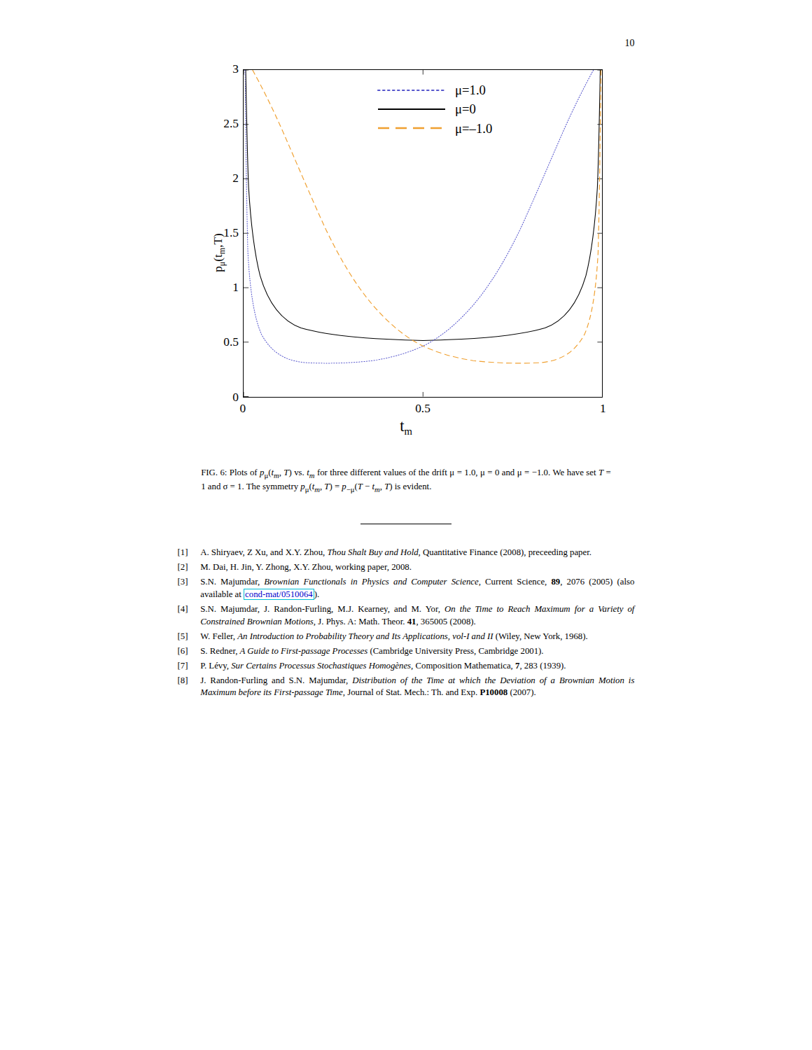10
pμ(tm,T)
3
2.5
2
1.5
1
0.5
0
0
0.5
1
tm
| | μ=1.0 |
| | μ=0 |
| | μ=–1.0 |
FIG. 6: Plots of pμ(tm, T) vs. tm for three different values of the drift μ = 1.0, μ = 0 and μ = −1.0. We have set T = 1 and σ = 1. The symmetry pμ(tm, T) = p−μ(T − tm, T) is evident.
[1] A. Shiryaev, Z Xu, and X.Y. Zhou, Thou Shalt Buy and Hold, Quantitative Finance (2008), preceeding paper.
[2] M. Dai, H. Jin, Y. Zhong, X.Y. Zhou, working paper, 2008.
[3] S.N. Majumdar, Brownian Functionals in Physics and Computer Science, Current Science, 89, 2076 (2005) (also available at cond-mat/0510064).
[4] S.N. Majumdar, J. Randon-Furling, M.J. Kearney, and M. Yor, On the Time to Reach Maximum for a Variety of Constrained Brownian Motions, J. Phys. A: Math. Theor. 41, 365005 (2008).
[5] W. Feller, An Introduction to Probability Theory and Its Applications, vol-I and II (Wiley, New York, 1968).
[6] S. Redner, A Guide to First-passage Processes (Cambridge University Press, Cambridge 2001).
[7] P. Lévy, Sur Certains Processus Stochastiques Homogènes, Composition Mathematica, 7, 283 (1939).
[8] J. Randon-Furling and S.N. Majumdar, Distribution of the Time at which the Deviation of a Brownian Motion is Maximum before its First-passage Time, Journal of Stat. Mech.: Th. and Exp. P10008 (2007).